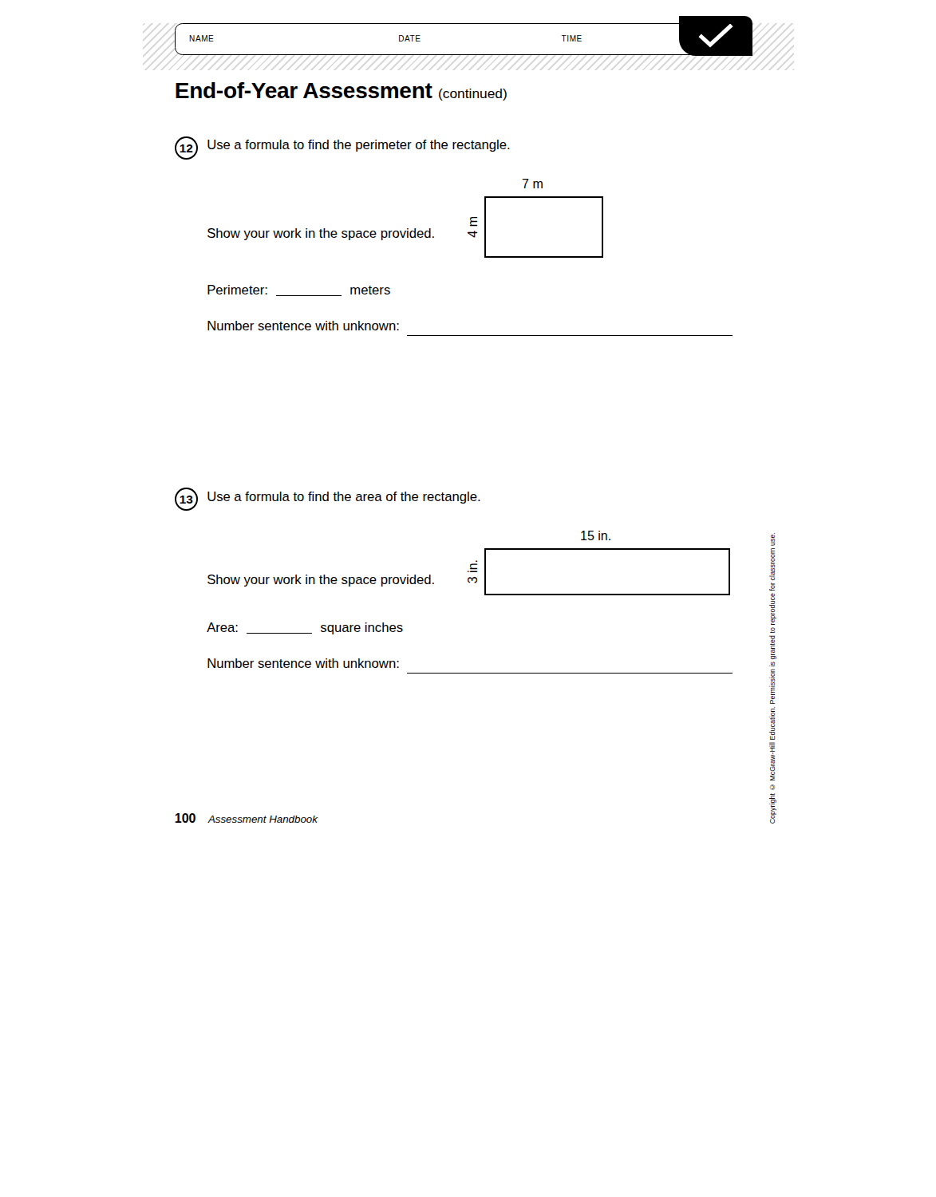NAME
DATE
TIME
End-of-Year Assessment (continued)
12
Use a formula to find the perimeter of the rectangle.
Show your work in the space provided.
7 m
4 m
Perimeter: meters
Number sentence with unknown:
13
Use a formula to find the area of the rectangle.
Show your work in the space provided.
15 in.
3 in.
Area: square inches
Number sentence with unknown:
100 Assessment Handbook
Copyright © McGraw-Hill Education. Permission is granted to reproduce for classroom use.